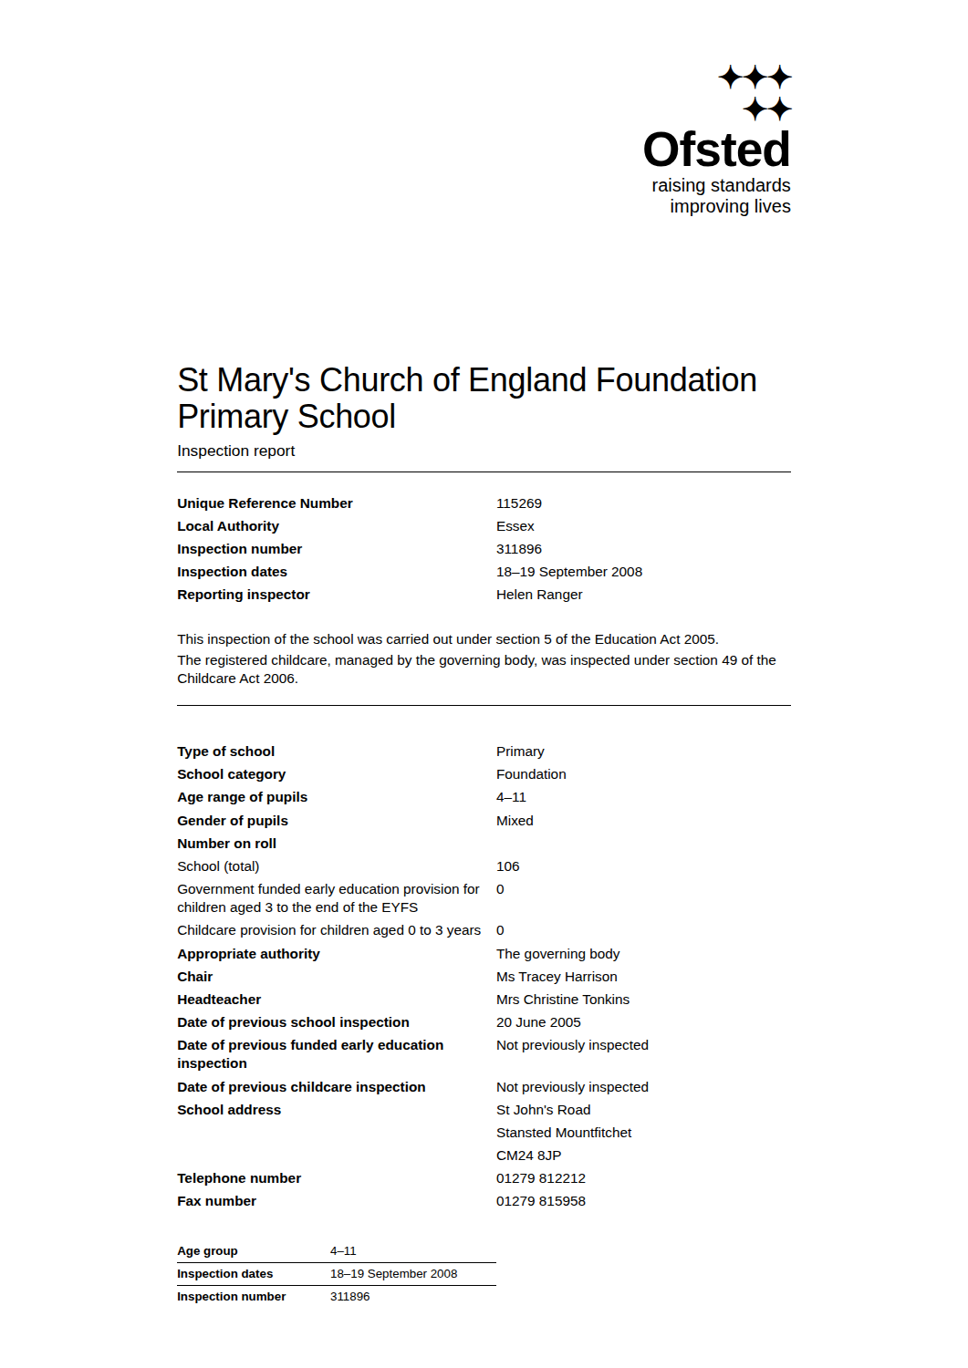✦✦✦
✦✦
Ofsted
raising standards
improving lives
St Mary's Church of England Foundation
Primary School
Inspection report
| Unique Reference Number | 115269 |
| Local Authority | Essex |
| Inspection number | 311896 |
| Inspection dates | 18–19 September 2008 |
| Reporting inspector | Helen Ranger |
This inspection of the school was carried out under section 5 of the Education Act 2005.
The registered childcare, managed by the governing body, was inspected under section 49 of the Childcare Act 2006.
| Type of school | Primary |
| School category | Foundation |
| Age range of pupils | 4–11 |
| Gender of pupils | Mixed |
| Number on roll | |
| School (total) | 106 |
| Government funded early education provision for children aged 3 to the end of the EYFS | 0 |
| Childcare provision for children aged 0 to 3 years | 0 |
| Appropriate authority | The governing body |
| Chair | Ms Tracey Harrison |
| Headteacher | Mrs Christine Tonkins |
| Date of previous school inspection | 20 June 2005 |
| Date of previous funded early education inspection | Not previously inspected |
| Date of previous childcare inspection | Not previously inspected |
| School address | St John's Road |
| | Stansted Mountfitchet |
| | CM24 8JP |
| Telephone number | 01279 812212 |
| Fax number | 01279 815958 |
| Age group | 4–11 |
| Inspection dates | 18–19 September 2008 |
| Inspection number | 311896 |